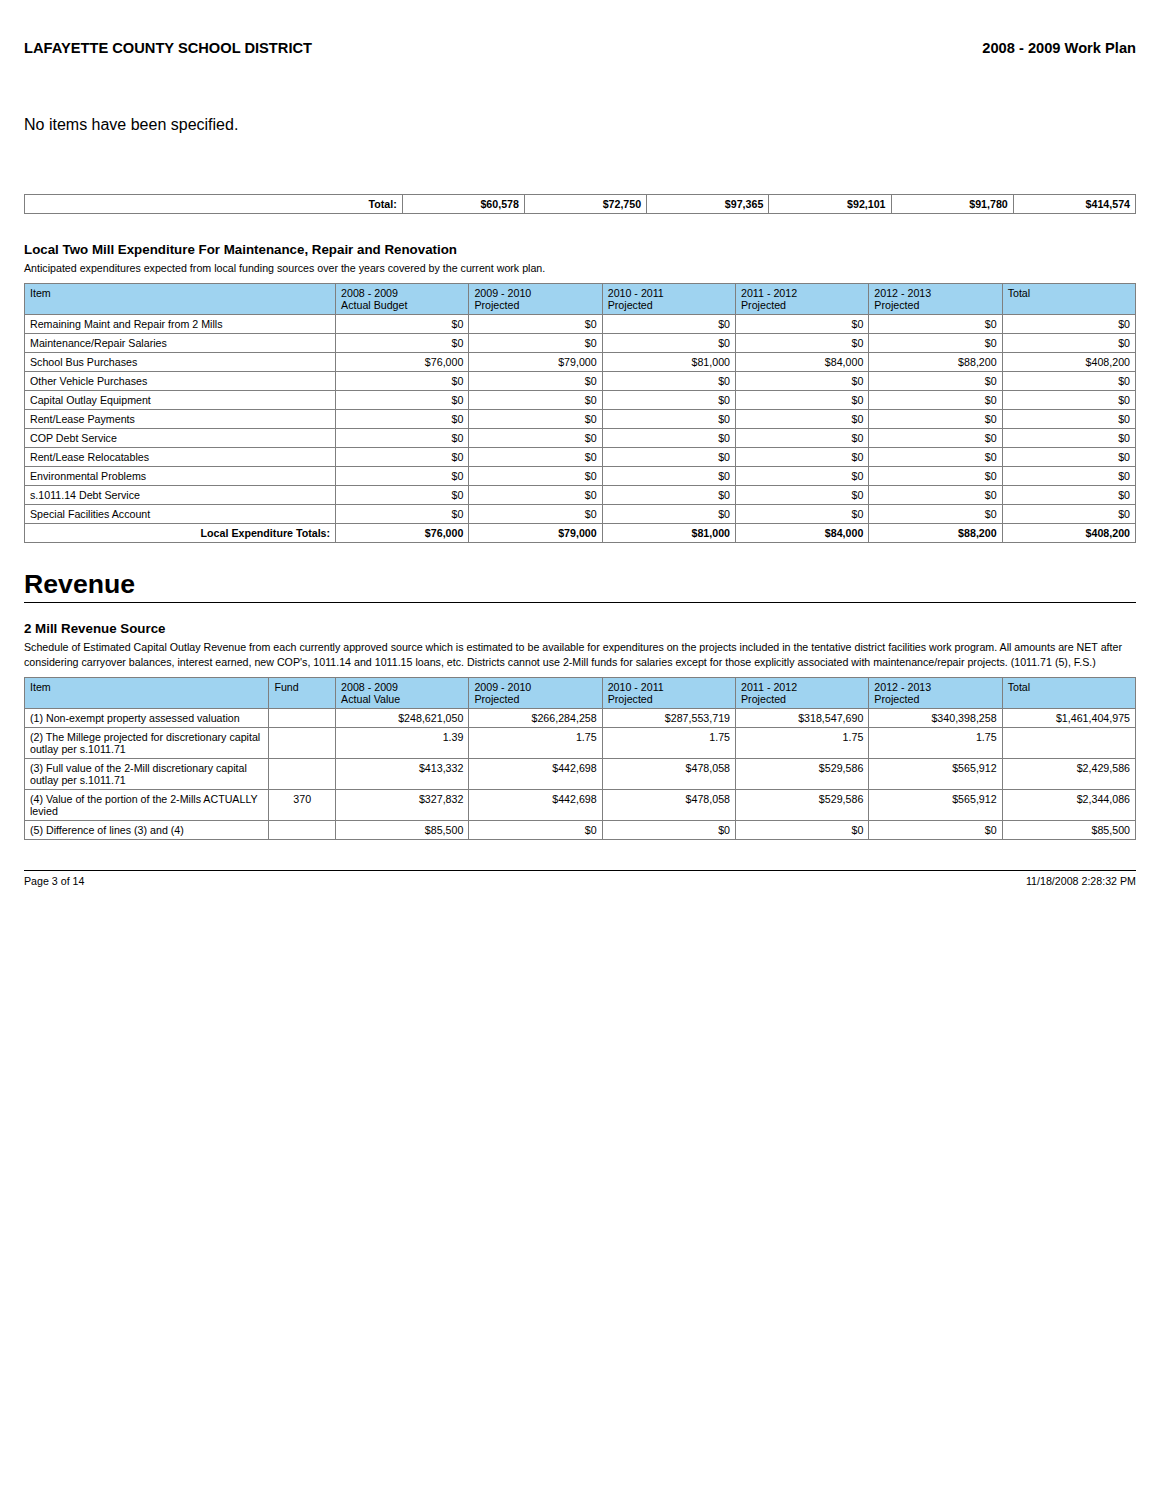LAFAYETTE COUNTY SCHOOL DISTRICT 2008 - 2009 Work Plan
No items have been specified.
| Total: | $60,578 | $72,750 | $97,365 | $92,101 | $91,780 | $414,574 |
Local Two Mill Expenditure For Maintenance, Repair and Renovation
Anticipated expenditures expected from local funding sources over the years covered by the current work plan.
| Item | 2008 - 2009 Actual Budget | 2009 - 2010 Projected | 2010 - 2011 Projected | 2011 - 2012 Projected | 2012 - 2013 Projected | Total |
| --- | --- | --- | --- | --- | --- | --- |
| Remaining Maint and Repair from 2 Mills | $0 | $0 | $0 | $0 | $0 | $0 |
| Maintenance/Repair Salaries | $0 | $0 | $0 | $0 | $0 | $0 |
| School Bus Purchases | $76,000 | $79,000 | $81,000 | $84,000 | $88,200 | $408,200 |
| Other Vehicle Purchases | $0 | $0 | $0 | $0 | $0 | $0 |
| Capital Outlay Equipment | $0 | $0 | $0 | $0 | $0 | $0 |
| Rent/Lease Payments | $0 | $0 | $0 | $0 | $0 | $0 |
| COP Debt Service | $0 | $0 | $0 | $0 | $0 | $0 |
| Rent/Lease Relocatables | $0 | $0 | $0 | $0 | $0 | $0 |
| Environmental Problems | $0 | $0 | $0 | $0 | $0 | $0 |
| s.1011.14 Debt Service | $0 | $0 | $0 | $0 | $0 | $0 |
| Special Facilities Account | $0 | $0 | $0 | $0 | $0 | $0 |
| Local Expenditure Totals: | $76,000 | $79,000 | $81,000 | $84,000 | $88,200 | $408,200 |
Revenue
2 Mill Revenue Source
Schedule of Estimated Capital Outlay Revenue from each currently approved source which is estimated to be available for expenditures on the projects included in the tentative district facilities work program. All amounts are NET after considering carryover balances, interest earned, new COP's, 1011.14 and 1011.15 loans, etc. Districts cannot use 2-Mill funds for salaries except for those explicitly associated with maintenance/repair projects. (1011.71 (5), F.S.)
| Item | Fund | 2008 - 2009 Actual Value | 2009 - 2010 Projected | 2010 - 2011 Projected | 2011 - 2012 Projected | 2012 - 2013 Projected | Total |
| --- | --- | --- | --- | --- | --- | --- | --- |
| (1) Non-exempt property assessed valuation | | $248,621,050 | $266,284,258 | $287,553,719 | $318,547,690 | $340,398,258 | $1,461,404,975 |
| (2) The Millege projected for discretionary capital outlay per s.1011.71 | | 1.39 | 1.75 | 1.75 | 1.75 | 1.75 | |
| (3) Full value of the 2-Mill discretionary capital outlay per s.1011.71 | | $413,332 | $442,698 | $478,058 | $529,586 | $565,912 | $2,429,586 |
| (4) Value of the portion of the 2-Mills ACTUALLY levied | 370 | $327,832 | $442,698 | $478,058 | $529,586 | $565,912 | $2,344,086 |
| (5) Difference of lines (3) and (4) | | $85,500 | $0 | $0 | $0 | $0 | $85,500 |
Page 3 of 14 11/18/2008 2:28:32 PM